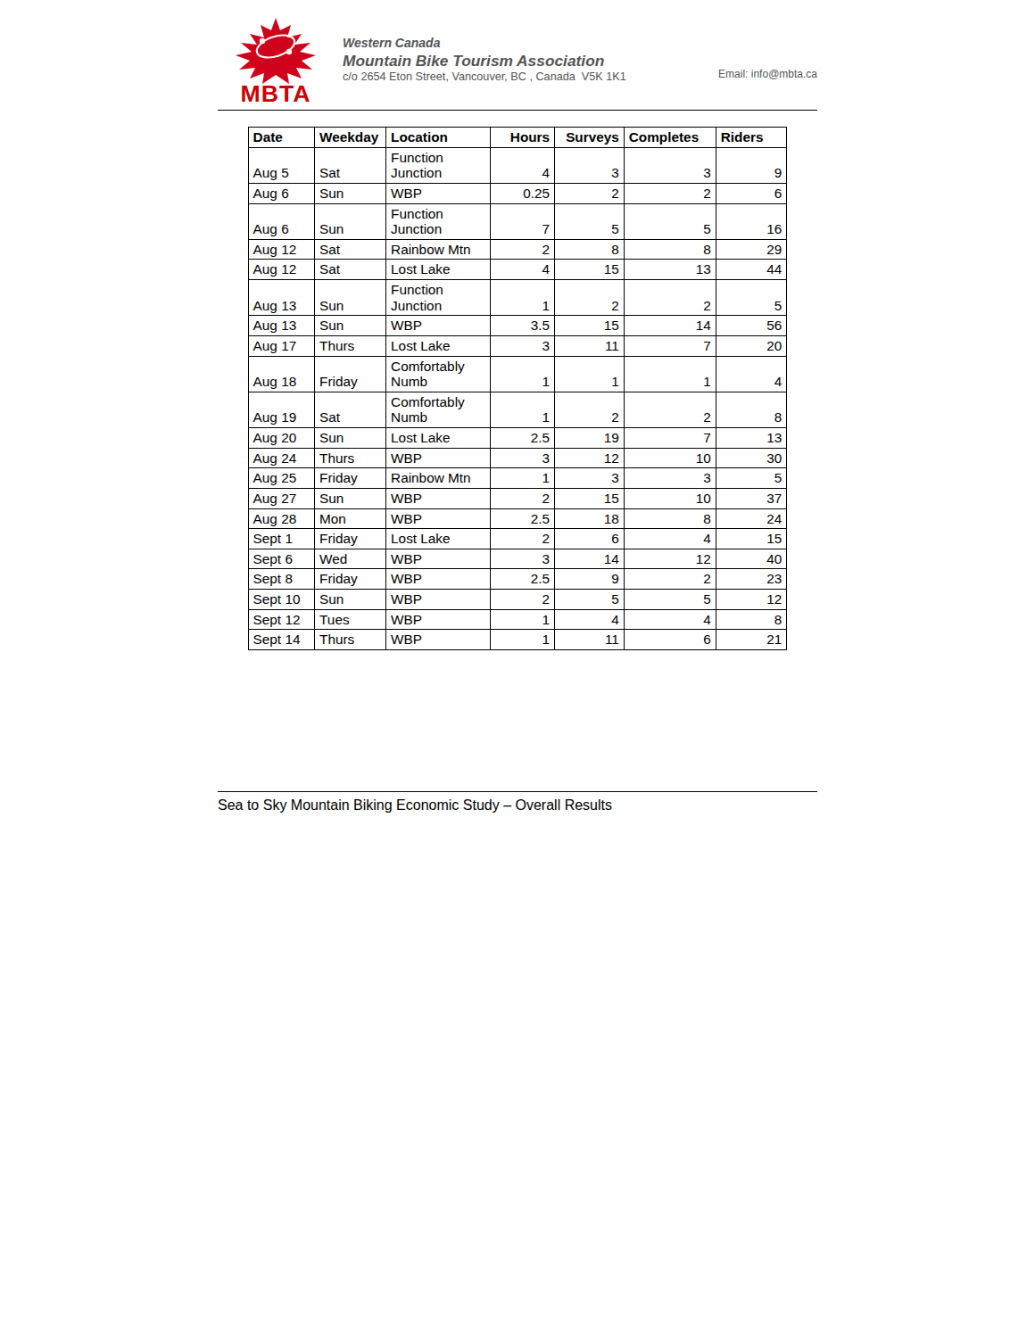MBTA
Western Canada
Mountain Bike Tourism Association
c/o 2654 Eton Street, Vancouver, BC , Canada V5K 1K1
Email: info@mbta.ca
| Date | Weekday | Location | Hours | Surveys | Completes | Riders |
| --- | --- | --- | --- | --- | --- | --- |
| Aug 5 | Sat | Function Junction | 4 | 3 | 3 | 9 |
| Aug 6 | Sun | WBP | 0.25 | 2 | 2 | 6 |
| Aug 6 | Sun | Function Junction | 7 | 5 | 5 | 16 |
| Aug 12 | Sat | Rainbow Mtn | 2 | 8 | 8 | 29 |
| Aug 12 | Sat | Lost Lake | 4 | 15 | 13 | 44 |
| Aug 13 | Sun | Function Junction | 1 | 2 | 2 | 5 |
| Aug 13 | Sun | WBP | 3.5 | 15 | 14 | 56 |
| Aug 17 | Thurs | Lost Lake | 3 | 11 | 7 | 20 |
| Aug 18 | Friday | Comfortably Numb | 1 | 1 | 1 | 4 |
| Aug 19 | Sat | Comfortably Numb | 1 | 2 | 2 | 8 |
| Aug 20 | Sun | Lost Lake | 2.5 | 19 | 7 | 13 |
| Aug 24 | Thurs | WBP | 3 | 12 | 10 | 30 |
| Aug 25 | Friday | Rainbow Mtn | 1 | 3 | 3 | 5 |
| Aug 27 | Sun | WBP | 2 | 15 | 10 | 37 |
| Aug 28 | Mon | WBP | 2.5 | 18 | 8 | 24 |
| Sept 1 | Friday | Lost Lake | 2 | 6 | 4 | 15 |
| Sept 6 | Wed | WBP | 3 | 14 | 12 | 40 |
| Sept 8 | Friday | WBP | 2.5 | 9 | 2 | 23 |
| Sept 10 | Sun | WBP | 2 | 5 | 5 | 12 |
| Sept 12 | Tues | WBP | 1 | 4 | 4 | 8 |
| Sept 14 | Thurs | WBP | 1 | 11 | 6 | 21 |
Sea to Sky Mountain Biking Economic Study – Overall Results